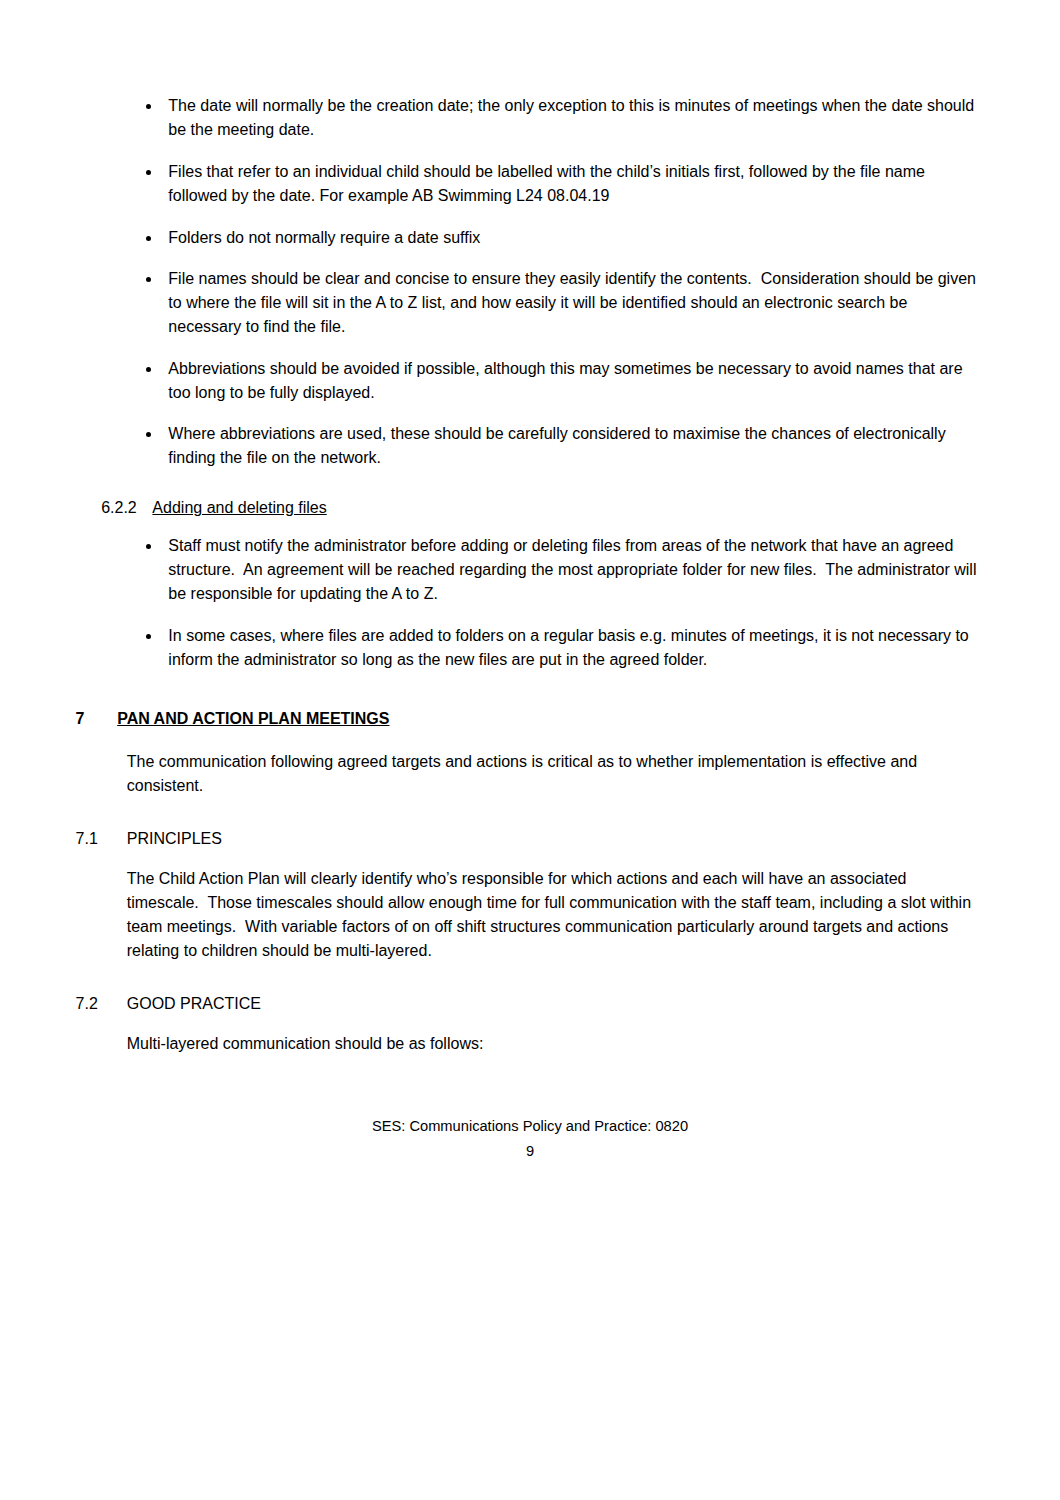The date will normally be the creation date; the only exception to this is minutes of meetings when the date should be the meeting date.
Files that refer to an individual child should be labelled with the child’s initials first, followed by the file name followed by the date. For example AB Swimming L24 08.04.19
Folders do not normally require a date suffix
File names should be clear and concise to ensure they easily identify the contents. Consideration should be given to where the file will sit in the A to Z list, and how easily it will be identified should an electronic search be necessary to find the file.
Abbreviations should be avoided if possible, although this may sometimes be necessary to avoid names that are too long to be fully displayed.
Where abbreviations are used, these should be carefully considered to maximise the chances of electronically finding the file on the network.
6.2.2 Adding and deleting files
Staff must notify the administrator before adding or deleting files from areas of the network that have an agreed structure. An agreement will be reached regarding the most appropriate folder for new files. The administrator will be responsible for updating the A to Z.
In some cases, where files are added to folders on a regular basis e.g. minutes of meetings, it is not necessary to inform the administrator so long as the new files are put in the agreed folder.
7 PAN AND ACTION PLAN MEETINGS
The communication following agreed targets and actions is critical as to whether implementation is effective and consistent.
7.1 PRINCIPLES
The Child Action Plan will clearly identify who’s responsible for which actions and each will have an associated timescale. Those timescales should allow enough time for full communication with the staff team, including a slot within team meetings. With variable factors of on off shift structures communication particularly around targets and actions relating to children should be multi-layered.
7.2 GOOD PRACTICE
Multi-layered communication should be as follows:
SES: Communications Policy and Practice: 0820
9